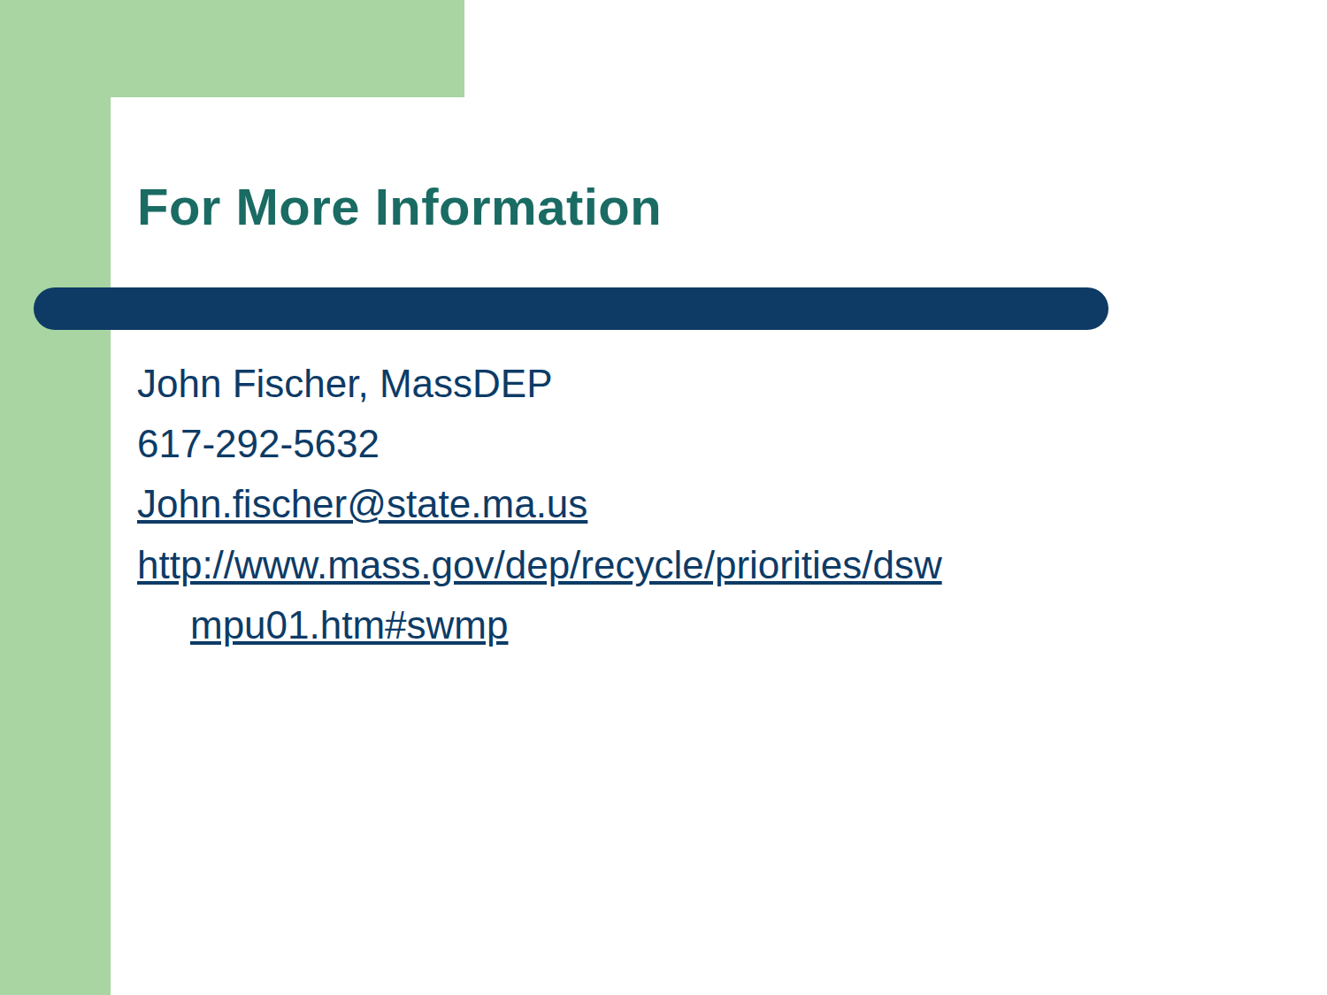For More Information
John Fischer, MassDEP
617-292-5632
John.fischer@state.ma.us
http://www.mass.gov/dep/recycle/priorities/dswmpu01.htm#swmp